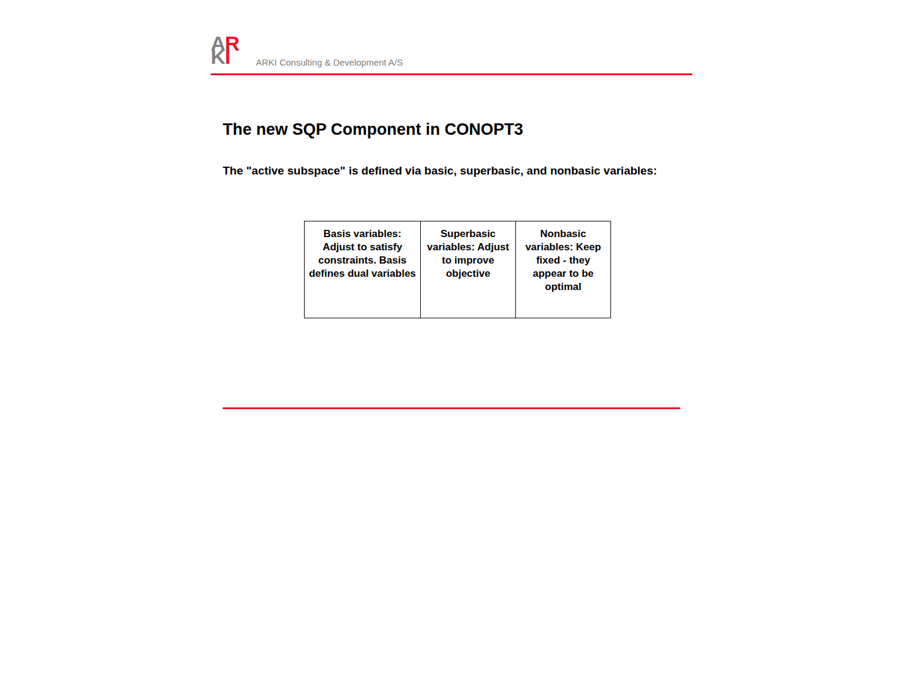AR
KI
ARKI Consulting & Development A/S
The new SQP Component in CONOPT3
The "active subspace" is defined via basic, superbasic, and nonbasic variables:
| Basis variables: Adjust to satisfy constraints. Basis defines dual variables | Superbasic variables: Adjust to improve objective | Nonbasic variables: Keep fixed - they appear to be optimal |